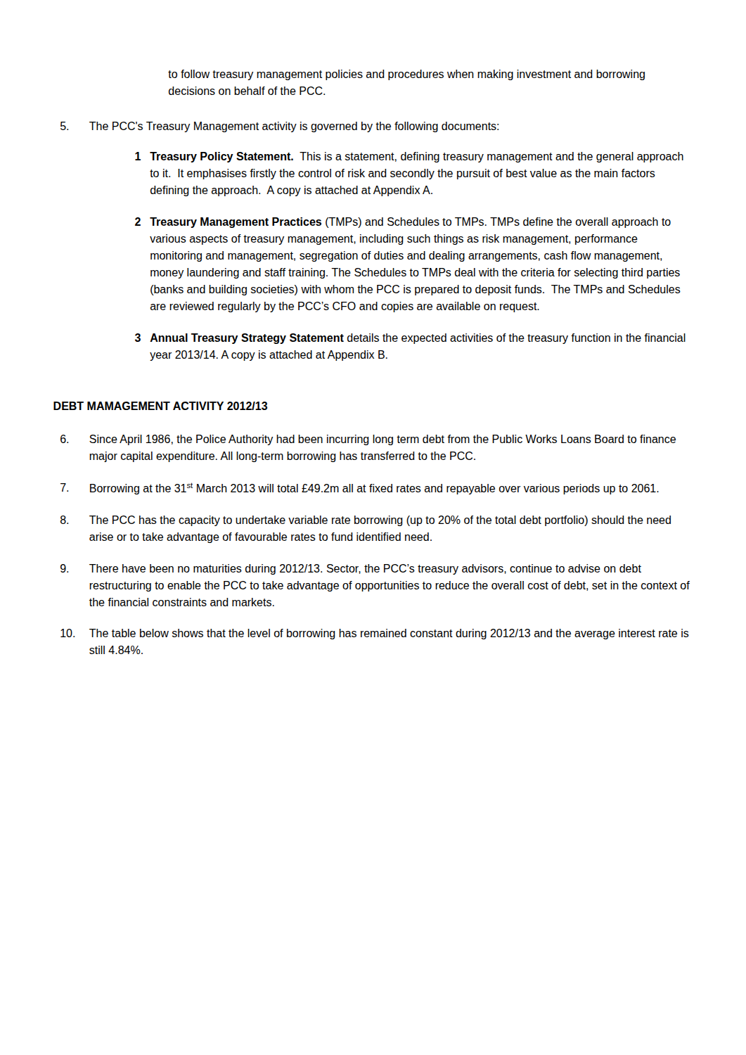to follow treasury management policies and procedures when making investment and borrowing decisions on behalf of the PCC.
5.
The PCC's Treasury Management activity is governed by the following documents:
1
Treasury Policy Statement. This is a statement, defining treasury management and the general approach to it. It emphasises firstly the control of risk and secondly the pursuit of best value as the main factors defining the approach. A copy is attached at Appendix A.
2
Treasury Management Practices (TMPs) and Schedules to TMPs. TMPs define the overall approach to various aspects of treasury management, including such things as risk management, performance monitoring and management, segregation of duties and dealing arrangements, cash flow management, money laundering and staff training. The Schedules to TMPs deal with the criteria for selecting third parties (banks and building societies) with whom the PCC is prepared to deposit funds. The TMPs and Schedules are reviewed regularly by the PCC’s CFO and copies are available on request.
3
Annual Treasury Strategy Statement details the expected activities of the treasury function in the financial year 2013/14. A copy is attached at Appendix B.
Debt Mamagement Activity 2012/13
6.
Since April 1986, the Police Authority had been incurring long term debt from the Public Works Loans Board to finance major capital expenditure. All long-term borrowing has transferred to the PCC.
7.
Borrowing at the 31st March 2013 will total £49.2m all at fixed rates and repayable over various periods up to 2061.
8.
The PCC has the capacity to undertake variable rate borrowing (up to 20% of the total debt portfolio) should the need arise or to take advantage of favourable rates to fund identified need.
9.
There have been no maturities during 2012/13. Sector, the PCC’s treasury advisors, continue to advise on debt restructuring to enable the PCC to take advantage of opportunities to reduce the overall cost of debt, set in the context of the financial constraints and markets.
10.
The table below shows that the level of borrowing has remained constant during 2012/13 and the average interest rate is still 4.84%.